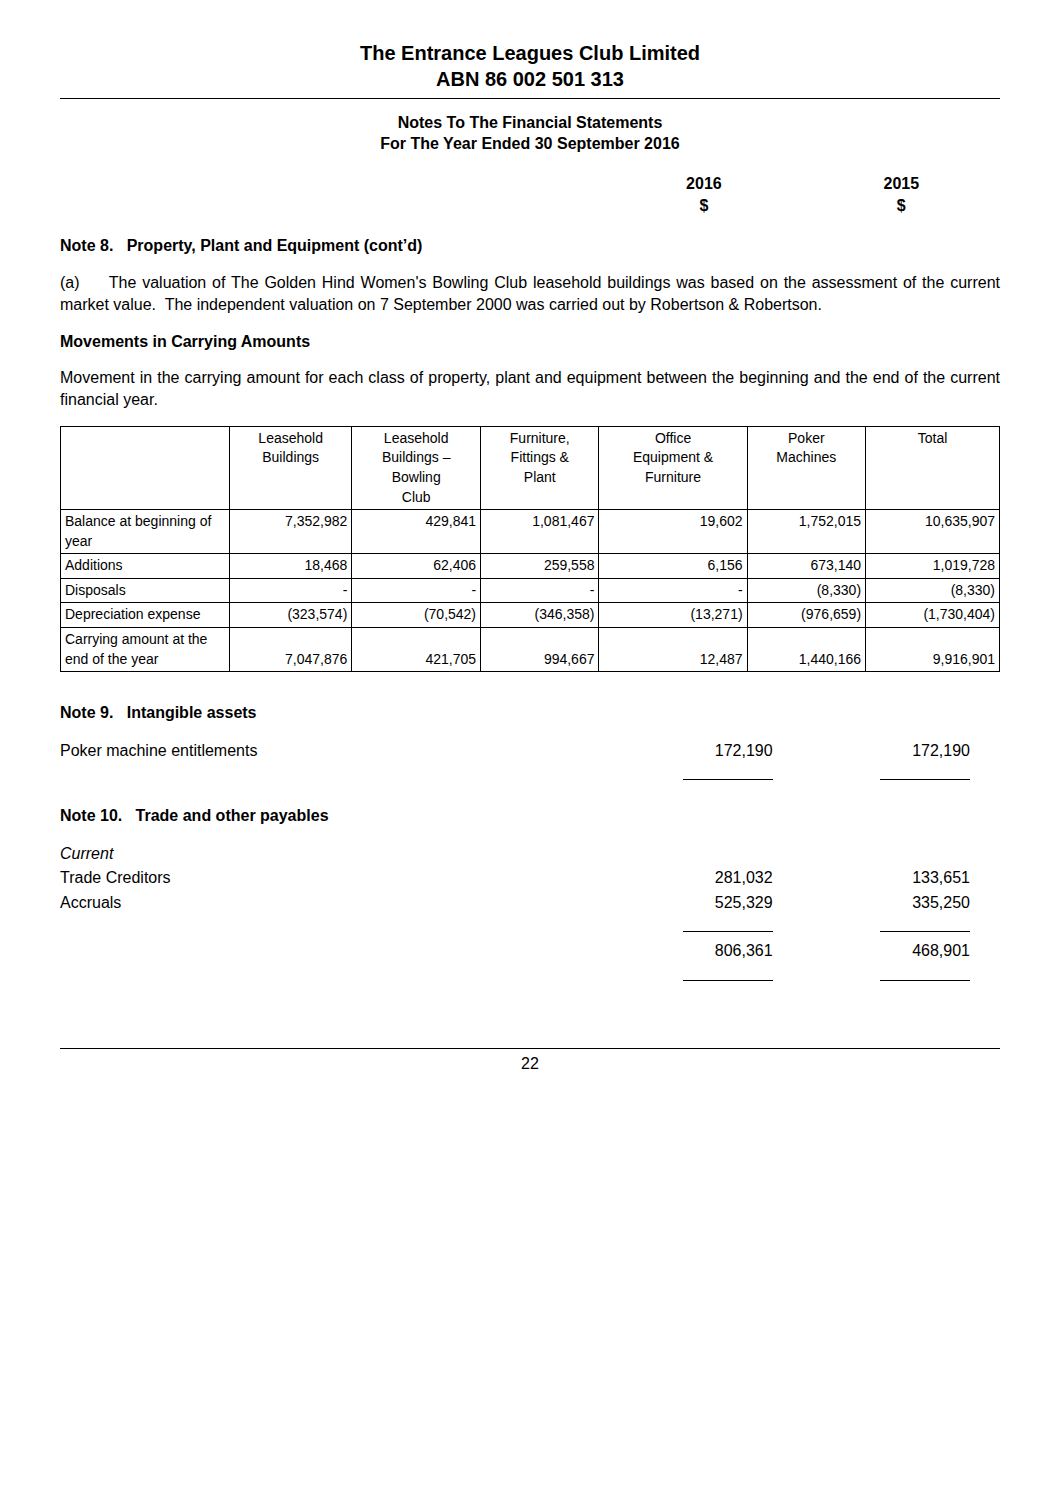The Entrance Leagues Club Limited
ABN 86 002 501 313
Notes To The Financial Statements
For The Year Ended 30 September 2016
| | 2016 | 2015 |
| | $ | $ |
Note 8. Property, Plant and Equipment (cont’d)
(a) The valuation of The Golden Hind Women's Bowling Club leasehold buildings was based on the assessment of the current market value. The independent valuation on 7 September 2000 was carried out by Robertson & Robertson.
Movements in Carrying Amounts
Movement in the carrying amount for each class of property, plant and equipment between the beginning and the end of the current financial year.
| | Leasehold Buildings | Leasehold Buildings – Bowling Club | Furniture, Fittings & Plant | Office Equipment & Furniture | Poker Machines | Total |
| --- | --- | --- | --- | --- | --- | --- |
| Balance at beginning of year | 7,352,982 | 429,841 | 1,081,467 | 19,602 | 1,752,015 | 10,635,907 |
| Additions | 18,468 | 62,406 | 259,558 | 6,156 | 673,140 | 1,019,728 |
| Disposals | - | - | - | - | (8,330) | (8,330) |
| Depreciation expense | (323,574) | (70,542) | (346,358) | (13,271) | (976,659) | (1,730,404) |
| Carrying amount at the end of the year | 7,047,876 | 421,705 | 994,667 | 12,487 | 1,440,166 | 9,916,901 |
Note 9. Intangible assets
| Poker machine entitlements | 172,190 | 172,190 |
Note 10. Trade and other payables
| Current | | |
| Trade Creditors | 281,032 | 133,651 |
| Accruals | 525,329 | 335,250 |
| | 806,361 | 468,901 |
22